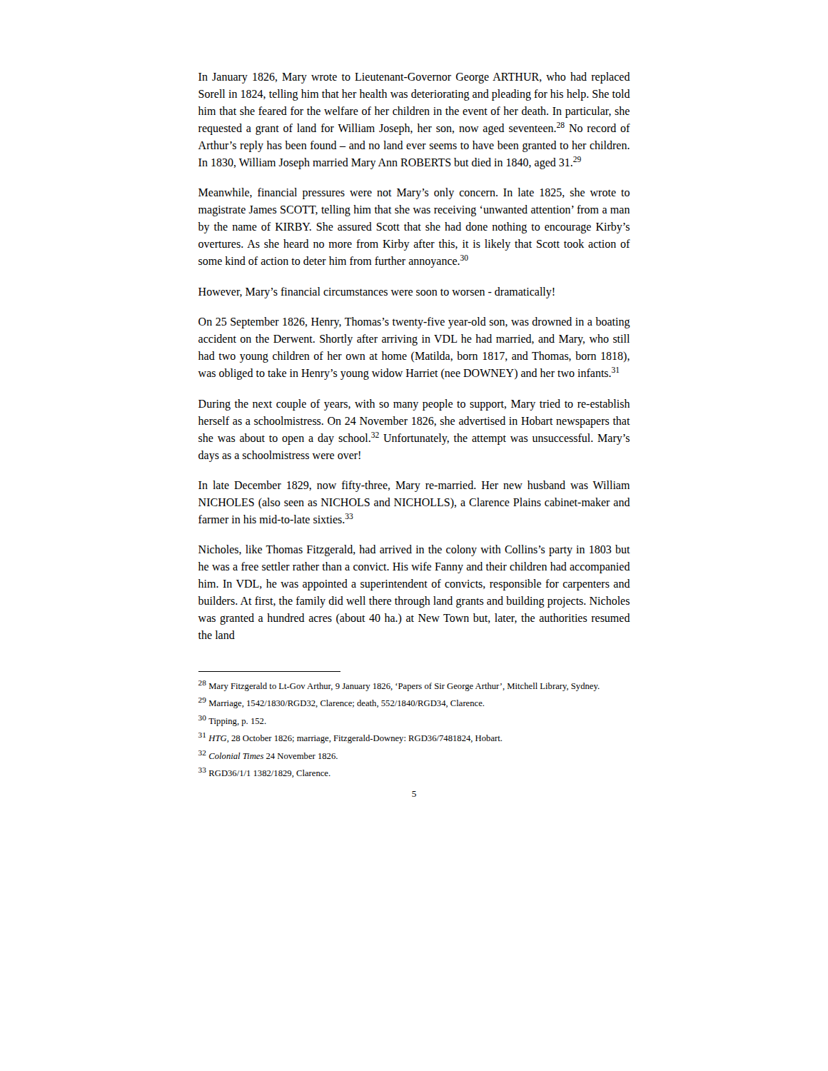In January 1826, Mary wrote to Lieutenant-Governor George ARTHUR, who had replaced Sorell in 1824, telling him that her health was deteriorating and pleading for his help. She told him that she feared for the welfare of her children in the event of her death. In particular, she requested a grant of land for William Joseph, her son, now aged seventeen.28 No record of Arthur’s reply has been found – and no land ever seems to have been granted to her children. In 1830, William Joseph married Mary Ann ROBERTS but died in 1840, aged 31.29
Meanwhile, financial pressures were not Mary’s only concern. In late 1825, she wrote to magistrate James SCOTT, telling him that she was receiving ‘unwanted attention’ from a man by the name of KIRBY. She assured Scott that she had done nothing to encourage Kirby’s overtures. As she heard no more from Kirby after this, it is likely that Scott took action of some kind of action to deter him from further annoyance.30
However, Mary’s financial circumstances were soon to worsen - dramatically!
On 25 September 1826, Henry, Thomas’s twenty-five year-old son, was drowned in a boating accident on the Derwent. Shortly after arriving in VDL he had married, and Mary, who still had two young children of her own at home (Matilda, born 1817, and Thomas, born 1818), was obliged to take in Henry’s young widow Harriet (nee DOWNEY) and her two infants.31
During the next couple of years, with so many people to support, Mary tried to re-establish herself as a schoolmistress. On 24 November 1826, she advertised in Hobart newspapers that she was about to open a day school.32 Unfortunately, the attempt was unsuccessful. Mary’s days as a schoolmistress were over!
In late December 1829, now fifty-three, Mary re-married. Her new husband was William NICHOLES (also seen as NICHOLS and NICHOLLS), a Clarence Plains cabinet-maker and farmer in his mid-to-late sixties.33
Nicholes, like Thomas Fitzgerald, had arrived in the colony with Collins’s party in 1803 but he was a free settler rather than a convict. His wife Fanny and their children had accompanied him. In VDL, he was appointed a superintendent of convicts, responsible for carpenters and builders. At first, the family did well there through land grants and building projects. Nicholes was granted a hundred acres (about 40 ha.) at New Town but, later, the authorities resumed the land
28 Mary Fitzgerald to Lt-Gov Arthur, 9 January 1826, ‘Papers of Sir George Arthur’, Mitchell Library, Sydney.
29 Marriage, 1542/1830/RGD32, Clarence; death, 552/1840/RGD34, Clarence.
30 Tipping, p. 152.
31 HTG, 28 October 1826; marriage, Fitzgerald-Downey: RGD36/7481824, Hobart.
32 Colonial Times 24 November 1826.
33 RGD36/1/1 1382/1829, Clarence.
5